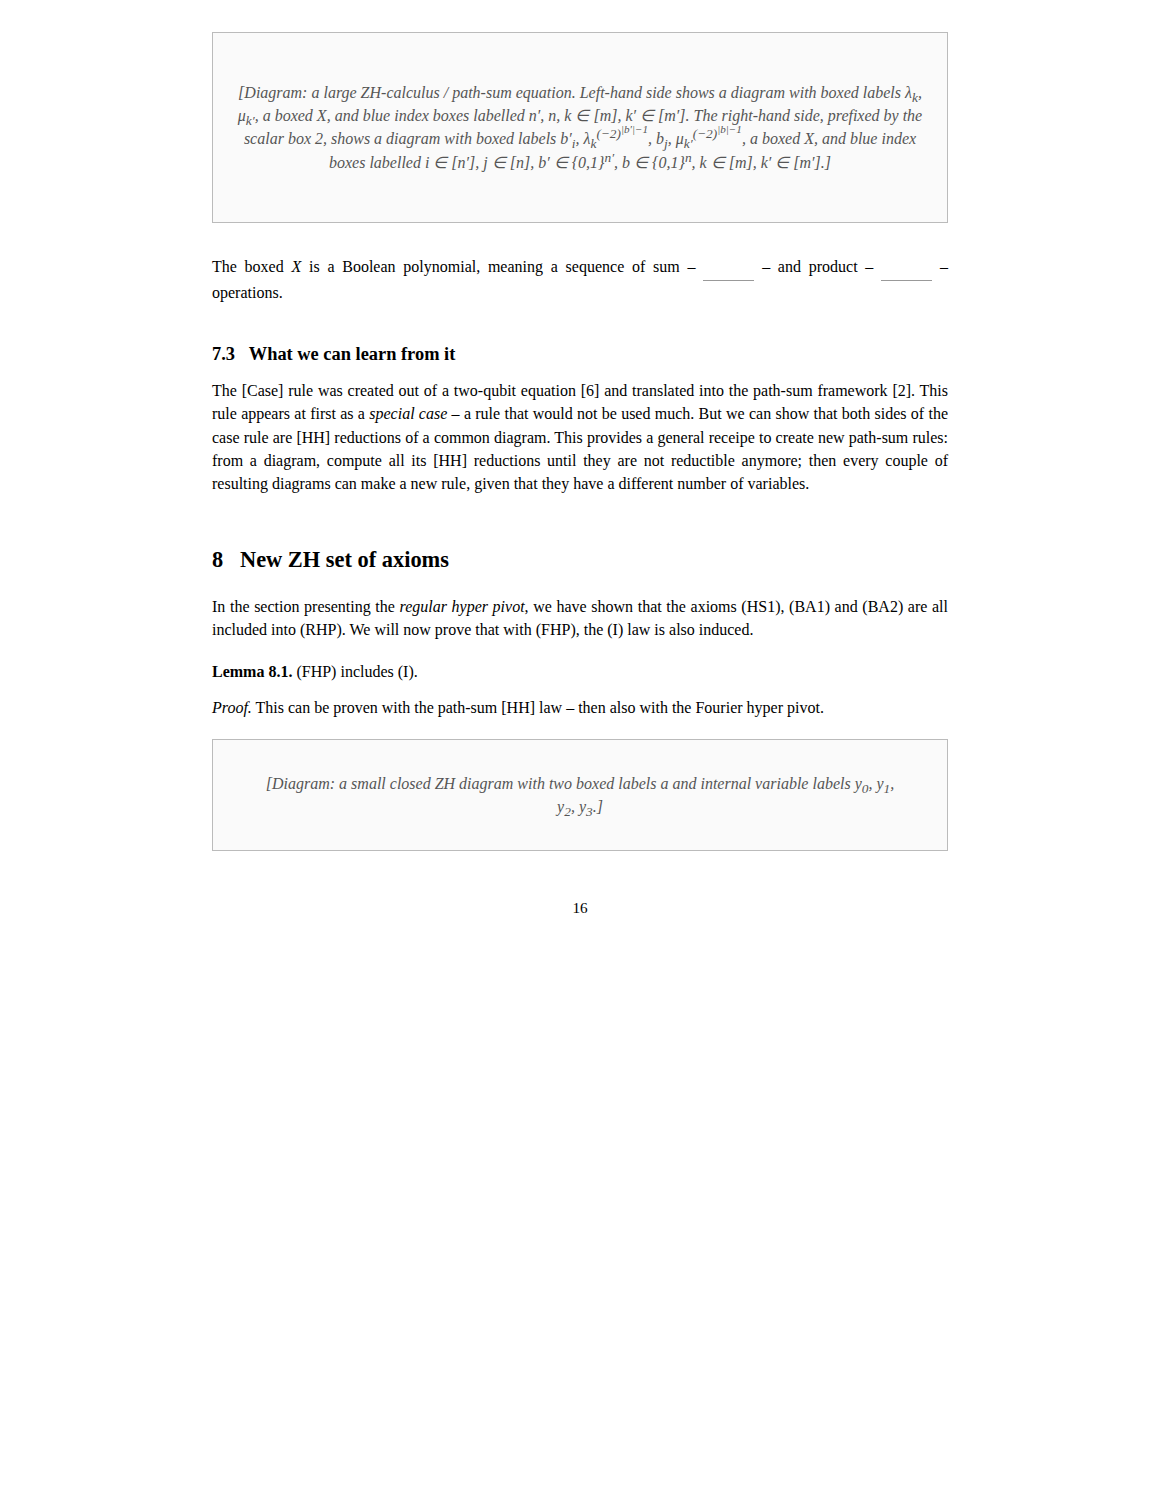[Diagram: a large ZH-calculus / path-sum equation. Left-hand side shows a diagram with boxed labels λk, μk′, a boxed X, and blue index boxes labelled n′, n, k ∈ [m], k′ ∈ [m′]. The right-hand side, prefixed by the scalar box 2, shows a diagram with boxed labels b′i, λk(−2)|b′|−1, bj, μk′(−2)|b|−1, a boxed X, and blue index boxes labelled i ∈ [n′], j ∈ [n], b′ ∈ {0,1}n′, b ∈ {0,1}n, k ∈ [m], k′ ∈ [m′].]
The boxed X is a Boolean polynomial, meaning a sequence of sum – – and product – – operations.
7.3 What we can learn from it
The [Case] rule was created out of a two-qubit equation [6] and translated into the path-sum framework [2]. This rule appears at first as a special case – a rule that would not be used much. But we can show that both sides of the case rule are [HH] reductions of a common diagram. This provides a general receipe to create new path-sum rules: from a diagram, compute all its [HH] reductions until they are not reductible anymore; then every couple of resulting diagrams can make a new rule, given that they have a different number of variables.
8 New ZH set of axioms
In the section presenting the regular hyper pivot, we have shown that the axioms (HS1), (BA1) and (BA2) are all included into (RHP). We will now prove that with (FHP), the (I) law is also induced.
Lemma 8.1. (FHP) includes (I).
Proof. This can be proven with the path-sum [HH] law – then also with the Fourier hyper pivot.
[Diagram: a small closed ZH diagram with two boxed labels a and internal variable labels y0, y1, y2, y3.]
16